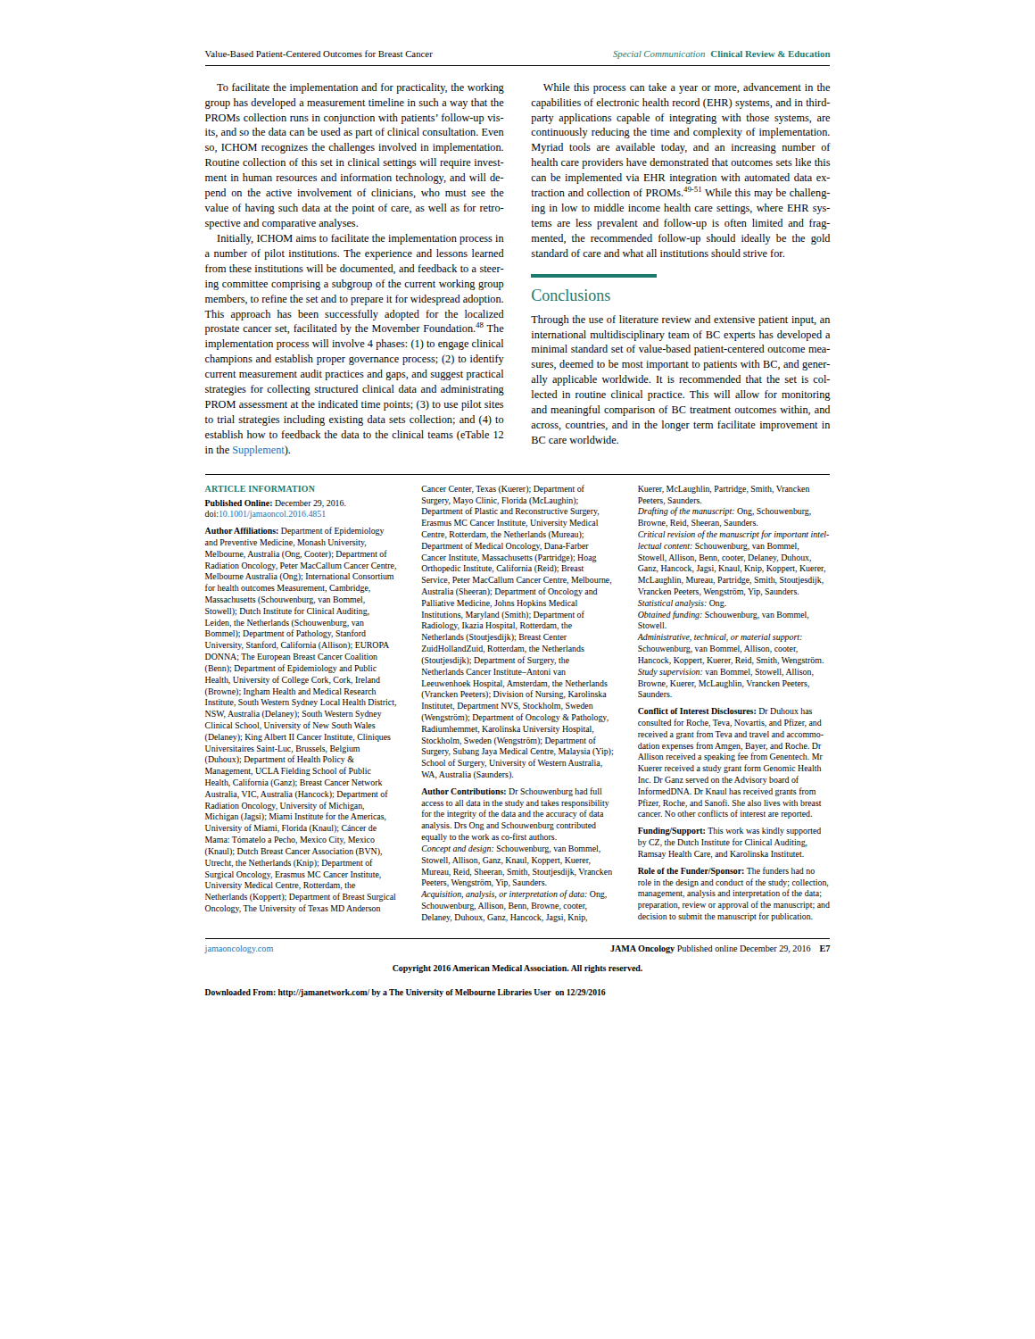Value-Based Patient-Centered Outcomes for Breast Cancer
Special Communication Clinical Review & Education
To facilitate the implementation and for practicality, the working group has developed a measurement timeline in such a way that the PROMs collection runs in conjunction with patients’ follow-up visits, and so the data can be used as part of clinical consultation. Even so, ICHOM recognizes the challenges involved in implementation. Routine collection of this set in clinical settings will require investment in human resources and information technology, and will depend on the active involvement of clinicians, who must see the value of having such data at the point of care, as well as for retrospective and comparative analyses.
Initially, ICHOM aims to facilitate the implementation process in a number of pilot institutions. The experience and lessons learned from these institutions will be documented, and feedback to a steering committee comprising a subgroup of the current working group members, to refine the set and to prepare it for widespread adoption. This approach has been successfully adopted for the localized prostate cancer set, facilitated by the Movember Foundation.48 The implementation process will involve 4 phases: (1) to engage clinical champions and establish proper governance process; (2) to identify current measurement audit practices and gaps, and suggest practical strategies for collecting structured clinical data and administrating PROM assessment at the indicated time points; (3) to use pilot sites to trial strategies including existing data sets collection; and (4) to establish how to feedback the data to the clinical teams (eTable 12 in the Supplement).
While this process can take a year or more, advancement in the capabilities of electronic health record (EHR) systems, and in third-party applications capable of integrating with those systems, are continuously reducing the time and complexity of implementation. Myriad tools are available today, and an increasing number of health care providers have demonstrated that outcomes sets like this can be implemented via EHR integration with automated data extraction and collection of PROMs.49-51 While this may be challenging in low to middle income health care settings, where EHR systems are less prevalent and follow-up is often limited and fragmented, the recommended follow-up should ideally be the gold standard of care and what all institutions should strive for.
Conclusions
Through the use of literature review and extensive patient input, an international multidisciplinary team of BC experts has developed a minimal standard set of value-based patient-centered outcome measures, deemed to be most important to patients with BC, and generally applicable worldwide. It is recommended that the set is collected in routine clinical practice. This will allow for monitoring and meaningful comparison of BC treatment outcomes within, and across, countries, and in the longer term facilitate improvement in BC care worldwide.
Article Information
Published Online: December 29, 2016.
doi:10.1001/jamaoncol.2016.4851
Author Affiliations: Department of Epidemiology and Preventive Medicine, Monash University, Melbourne, Australia (Ong, Cooter); Department of Radiation Oncology, Peter MacCallum Cancer Centre, Melbourne Australia (Ong); International Consortium for health outcomes Measurement, Cambridge, Massachusetts (Schouwenburg, van Bommel, Stowell); Dutch Institute for Clinical Auditing, Leiden, the Netherlands (Schouwenburg, van Bommel); Department of Pathology, Stanford University, Stanford, California (Allison); EUROPA DONNA; The European Breast Cancer Coalition (Benn); Department of Epidemiology and Public Health, University of College Cork, Cork, Ireland (Browne); Ingham Health and Medical Research Institute, South Western Sydney Local Health District, NSW, Australia (Delaney); South Western Sydney Clinical School, University of New South Wales (Delaney); King Albert II Cancer Institute, Cliniques Universitaires Saint-Luc, Brussels, Belgium (Duhoux); Department of Health Policy & Management, UCLA Fielding School of Public Health, California (Ganz); Breast Cancer Network Australia, VIC, Australia (Hancock); Department of Radiation Oncology, University of Michigan, Michigan (Jagsi); Miami Institute for the Americas, University of Miami, Florida (Knaul); Cáncer de Mama: Tómatelo a Pecho, Mexico City, Mexico (Knaul); Dutch Breast Cancer Association (BVN), Utrecht, the Netherlands (Knip); Department of Surgical Oncology, Erasmus MC Cancer Institute, University Medical Centre, Rotterdam, the Netherlands (Koppert); Department of Breast Surgical Oncology, The University of Texas MD Anderson Cancer Center, Texas (Kuerer); Department of Surgery, Mayo Clinic, Florida (McLaughin); Department of Plastic and Reconstructive Surgery, Erasmus MC Cancer Institute, University Medical Centre, Rotterdam, the Netherlands (Mureau); Department of Medical Oncology, Dana-Farber Cancer Institute, Massachusetts (Partridge); Hoag Orthopedic Institute, California (Reid); Breast Service, Peter MacCallum Cancer Centre, Melbourne, Australia (Sheeran); Department of Oncology and Palliative Medicine, Johns Hopkins Medical Institutions, Maryland (Smith); Department of Radiology, Ikazia Hospital, Rotterdam, the Netherlands (Stoutjesdijk); Breast Center ZuidHollandZuid, Rotterdam, the Netherlands (Stoutjesdijk); Department of Surgery, the Netherlands Cancer Institute–Antoni van Leeuwenhoek Hospital, Amsterdam, the Netherlands (Vrancken Peeters); Division of Nursing, Karolinska Institutet, Department NVS, Stockholm, Sweden (Wengström); Department of Oncology & Pathology, Radiumhemmet, Karolinska University Hospital, Stockholm, Sweden (Wengström); Department of Surgery, Subang Jaya Medical Centre, Malaysia (Yip); School of Surgery, University of Western Australia, WA, Australia (Saunders).
Author Contributions: Dr Schouwenburg had full access to all data in the study and takes responsibility for the integrity of the data and the accuracy of data analysis. Drs Ong and Schouwenburg contributed equally to the work as co-first authors.
Concept and design: Schouwenburg, van Bommel, Stowell, Allison, Ganz, Knaul, Koppert, Kuerer, Mureau, Reid, Sheeran, Smith, Stoutjesdijk, Vrancken Peeters, Wengström, Yip, Saunders.
Acquisition, analysis, or interpretation of data: Ong, Schouwenburg, Allison, Benn, Browne, cooter, Delaney, Duhoux, Ganz, Hancock, Jagsi, Knip, Kuerer, McLaughlin, Partridge, Smith, Vrancken Peeters, Saunders.
Drafting of the manuscript: Ong, Schouwenburg, Browne, Reid, Sheeran, Saunders.
Critical revision of the manuscript for important intellectual content: Schouwenburg, van Bommel, Stowell, Allison, Benn, cooter, Delaney, Duhoux, Ganz, Hancock, Jagsi, Knaul, Knip, Koppert, Kuerer, McLaughlin, Mureau, Partridge, Smith, Stoutjesdijk, Vrancken Peeters, Wengström, Yip, Saunders.
Statistical analysis: Ong.
Obtained funding: Schouwenburg, van Bommel, Stowell.
Administrative, technical, or material support: Schouwenburg, van Bommel, Allison, cooter, Hancock, Koppert, Kuerer, Reid, Smith, Wengström.
Study supervision: van Bommel, Stowell, Allison, Browne, Kuerer, McLaughlin, Vrancken Peeters, Saunders.
Conflict of Interest Disclosures: Dr Duhoux has consulted for Roche, Teva, Novartis, and Pfizer, and received a grant from Teva and travel and accommodation expenses from Amgen, Bayer, and Roche. Dr Allison received a speaking fee from Genentech. Mr Kuerer received a study grant form Genomic Health Inc. Dr Ganz served on the Advisory board of InformedDNA. Dr Knaul has received grants from Pfizer, Roche, and Sanofi. She also lives with breast cancer. No other conflicts of interest are reported.
Funding/Support: This work was kindly supported by CZ, the Dutch Institute for Clinical Auditing, Ramsay Health Care, and Karolinska Institutet.
Role of the Funder/Sponsor: The funders had no role in the design and conduct of the study; collection, management, analysis and interpretation of the data; preparation, review or approval of the manuscript; and decision to submit the manuscript for publication.
jamaoncology.com
JAMA Oncology Published online December 29, 2016E7
Copyright 2016 American Medical Association. All rights reserved.
Downloaded From: http://jamanetwork.com/ by a The University of Melbourne Libraries User on 12/29/2016